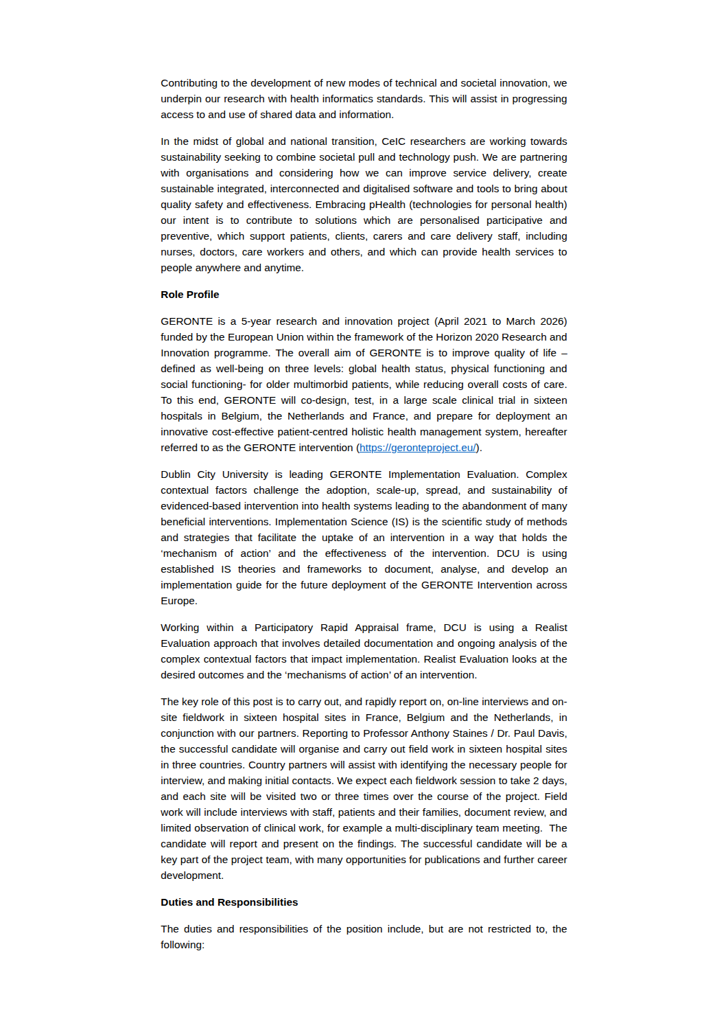Contributing to the development of new modes of technical and societal innovation, we underpin our research with health informatics standards. This will assist in progressing access to and use of shared data and information.
In the midst of global and national transition, CeIC researchers are working towards sustainability seeking to combine societal pull and technology push. We are partnering with organisations and considering how we can improve service delivery, create sustainable integrated, interconnected and digitalised software and tools to bring about quality safety and effectiveness. Embracing pHealth (technologies for personal health) our intent is to contribute to solutions which are personalised participative and preventive, which support patients, clients, carers and care delivery staff, including nurses, doctors, care workers and others, and which can provide health services to people anywhere and anytime.
Role Profile
GERONTE is a 5-year research and innovation project (April 2021 to March 2026) funded by the European Union within the framework of the Horizon 2020 Research and Innovation programme. The overall aim of GERONTE is to improve quality of life – defined as well-being on three levels: global health status, physical functioning and social functioning- for older multimorbid patients, while reducing overall costs of care. To this end, GERONTE will co-design, test, in a large scale clinical trial in sixteen hospitals in Belgium, the Netherlands and France, and prepare for deployment an innovative cost-effective patient-centred holistic health management system, hereafter referred to as the GERONTE intervention (https://geronteproject.eu/).
Dublin City University is leading GERONTE Implementation Evaluation. Complex contextual factors challenge the adoption, scale-up, spread, and sustainability of evidenced-based intervention into health systems leading to the abandonment of many beneficial interventions. Implementation Science (IS) is the scientific study of methods and strategies that facilitate the uptake of an intervention in a way that holds the ‘mechanism of action’ and the effectiveness of the intervention. DCU is using established IS theories and frameworks to document, analyse, and develop an implementation guide for the future deployment of the GERONTE Intervention across Europe.
Working within a Participatory Rapid Appraisal frame, DCU is using a Realist Evaluation approach that involves detailed documentation and ongoing analysis of the complex contextual factors that impact implementation. Realist Evaluation looks at the desired outcomes and the ‘mechanisms of action’ of an intervention.
The key role of this post is to carry out, and rapidly report on, on-line interviews and on-site fieldwork in sixteen hospital sites in France, Belgium and the Netherlands, in conjunction with our partners. Reporting to Professor Anthony Staines / Dr. Paul Davis, the successful candidate will organise and carry out field work in sixteen hospital sites in three countries. Country partners will assist with identifying the necessary people for interview, and making initial contacts. We expect each fieldwork session to take 2 days, and each site will be visited two or three times over the course of the project. Field work will include interviews with staff, patients and their families, document review, and limited observation of clinical work, for example a multi-disciplinary team meeting. The candidate will report and present on the findings. The successful candidate will be a key part of the project team, with many opportunities for publications and further career development.
Duties and Responsibilities
The duties and responsibilities of the position include, but are not restricted to, the following: